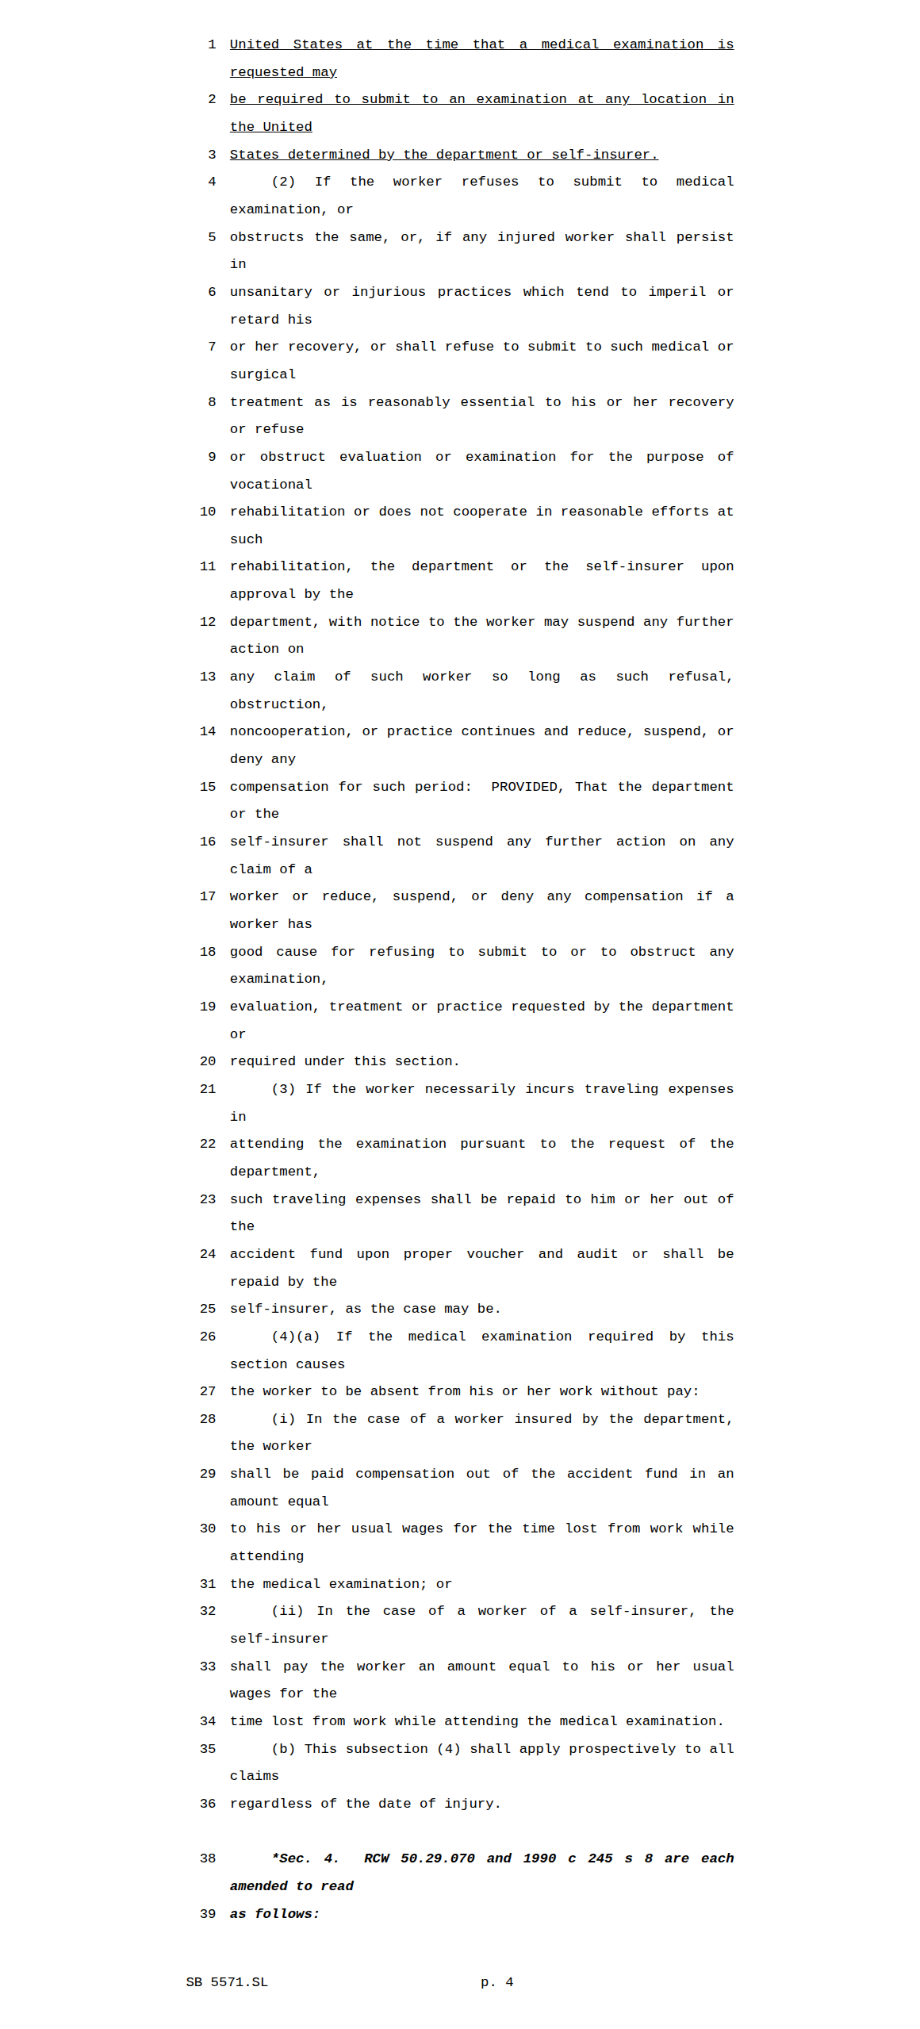United States at the time that a medical examination is requested may
be required to submit to an examination at any location in the United
States determined by the department or self-insurer.
(2) If the worker refuses to submit to medical examination, or
obstructs the same, or, if any injured worker shall persist in
unsanitary or injurious practices which tend to imperil or retard his
or her recovery, or shall refuse to submit to such medical or surgical
treatment as is reasonably essential to his or her recovery or refuse
or obstruct evaluation or examination for the purpose of vocational
rehabilitation or does not cooperate in reasonable efforts at such
rehabilitation, the department or the self-insurer upon approval by the
department, with notice to the worker may suspend any further action on
any claim of such worker so long as such refusal, obstruction,
noncooperation, or practice continues and reduce, suspend, or deny any
compensation for such period: PROVIDED, That the department or the
self-insurer shall not suspend any further action on any claim of a
worker or reduce, suspend, or deny any compensation if a worker has
good cause for refusing to submit to or to obstruct any examination,
evaluation, treatment or practice requested by the department or
required under this section.
(3) If the worker necessarily incurs traveling expenses in
attending the examination pursuant to the request of the department,
such traveling expenses shall be repaid to him or her out of the
accident fund upon proper voucher and audit or shall be repaid by the
self-insurer, as the case may be.
(4)(a) If the medical examination required by this section causes
the worker to be absent from his or her work without pay:
(i) In the case of a worker insured by the department, the worker
shall be paid compensation out of the accident fund in an amount equal
to his or her usual wages for the time lost from work while attending
the medical examination; or
(ii) In the case of a worker of a self-insurer, the self-insurer
shall pay the worker an amount equal to his or her usual wages for the
time lost from work while attending the medical examination.
(b) This subsection (4) shall apply prospectively to all claims
regardless of the date of injury.
*Sec. 4. RCW 50.29.070 and 1990 c 245 s 8 are each amended to read
as follows:
SB 5571.SL
p. 4